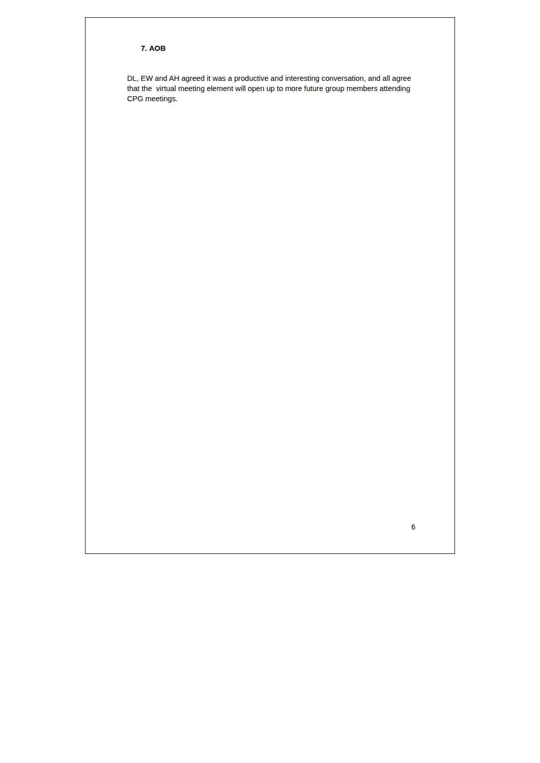AOB
DL, EW and AH agreed it was a productive and interesting conversation, and all agree that the virtual meeting element will open up to more future group members attending CPG meetings.
6